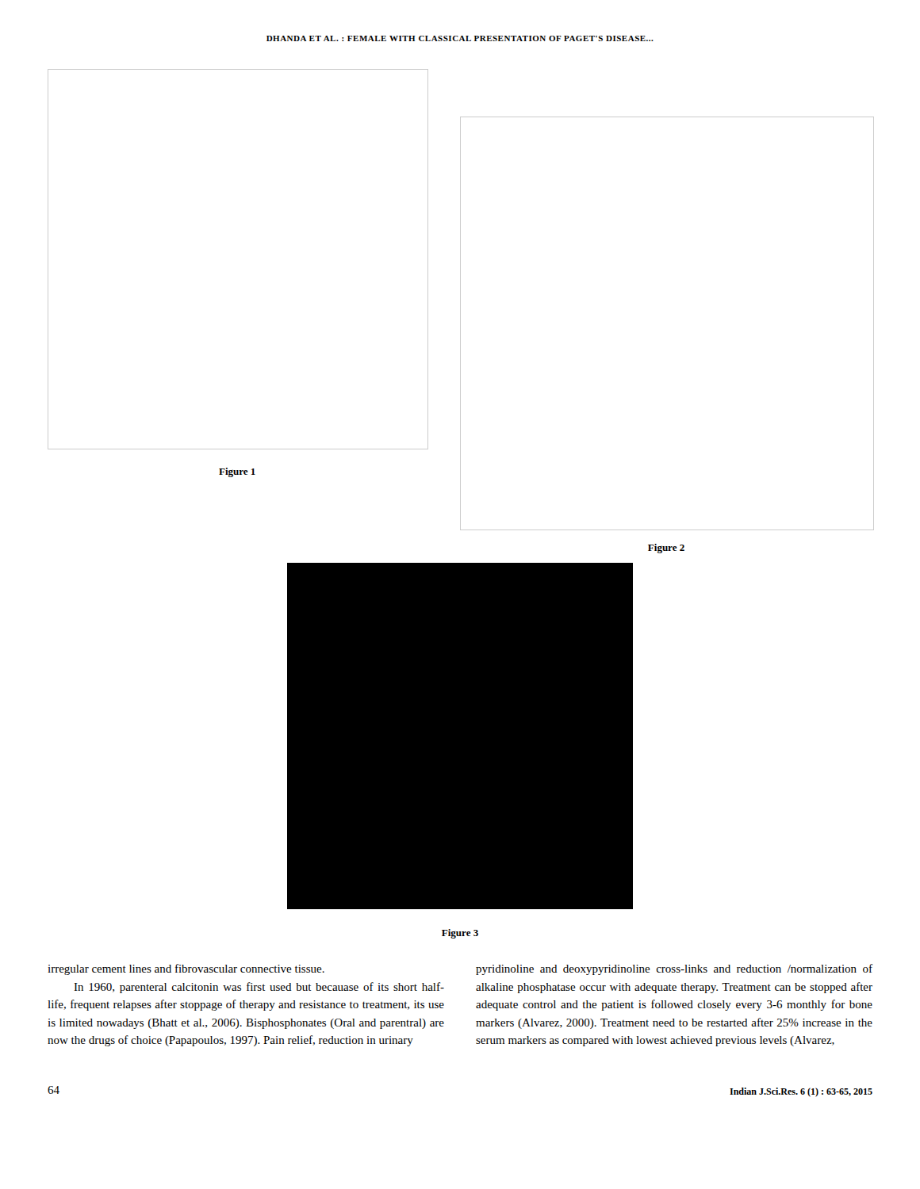DHANDA ET AL. : FEMALE WITH CLASSICAL PRESENTATION OF PAGET'S DISEASE...
Figure 1
Figure 2
Figure 3
irregular cement lines and fibrovascular connective tissue.
In 1960, parenteral calcitonin was first used but becauase of its short half-life, frequent relapses after stoppage of therapy and resistance to treatment, its use is limited nowadays (Bhatt et al., 2006). Bisphosphonates (Oral and parentral) are now the drugs of choice (Papapoulos, 1997). Pain relief, reduction in urinary
pyridinoline and deoxypyridinoline cross-links and reduction /normalization of alkaline phosphatase occur with adequate therapy. Treatment can be stopped after adequate control and the patient is followed closely every 3-6 monthly for bone markers (Alvarez, 2000). Treatment need to be restarted after 25% increase in the serum markers as compared with lowest achieved previous levels (Alvarez,
64
Indian J.Sci.Res. 6 (1) : 63-65, 2015